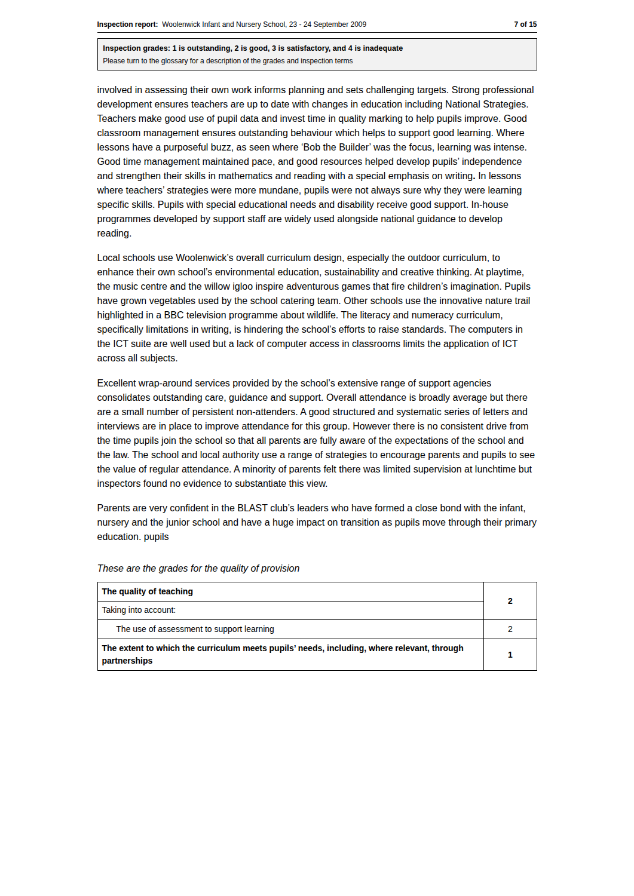Inspection report: Woolenwick Infant and Nursery School, 23 - 24 September 2009
7 of 15
Inspection grades: 1 is outstanding, 2 is good, 3 is satisfactory, and 4 is inadequate
Please turn to the glossary for a description of the grades and inspection terms
involved in assessing their own work informs planning and sets challenging targets. Strong professional development ensures teachers are up to date with changes in education including National Strategies. Teachers make good use of pupil data and invest time in quality marking to help pupils improve. Good classroom management ensures outstanding behaviour which helps to support good learning. Where lessons have a purposeful buzz, as seen where ‘Bob the Builder’ was the focus, learning was intense. Good time management maintained pace, and good resources helped develop pupils’ independence and strengthen their skills in mathematics and reading with a special emphasis on writing. In lessons where teachers’ strategies were more mundane, pupils were not always sure why they were learning specific skills. Pupils with special educational needs and disability receive good support. In-house programmes developed by support staff are widely used alongside national guidance to develop reading.
Local schools use Woolenwick’s overall curriculum design, especially the outdoor curriculum, to enhance their own school’s environmental education, sustainability and creative thinking. At playtime, the music centre and the willow igloo inspire adventurous games that fire children’s imagination. Pupils have grown vegetables used by the school catering team. Other schools use the innovative nature trail highlighted in a BBC television programme about wildlife. The literacy and numeracy curriculum, specifically limitations in writing, is hindering the school’s efforts to raise standards. The computers in the ICT suite are well used but a lack of computer access in classrooms limits the application of ICT across all subjects.
Excellent wrap-around services provided by the school’s extensive range of support agencies consolidates outstanding care, guidance and support. Overall attendance is broadly average but there are a small number of persistent non-attenders. A good structured and systematic series of letters and interviews are in place to improve attendance for this group. However there is no consistent drive from the time pupils join the school so that all parents are fully aware of the expectations of the school and the law. The school and local authority use a range of strategies to encourage parents and pupils to see the value of regular attendance. A minority of parents felt there was limited supervision at lunchtime but inspectors found no evidence to substantiate this view.
Parents are very confident in the BLAST club’s leaders who have formed a close bond with the infant, nursery and the junior school and have a huge impact on transition as pupils move through their primary education. pupils
These are the grades for the quality of provision
| The quality of teaching | 2 |
| Taking into account: |
| The use of assessment to support learning | 2 |
| The extent to which the curriculum meets pupils’ needs, including, where relevant, through partnerships | 1 |